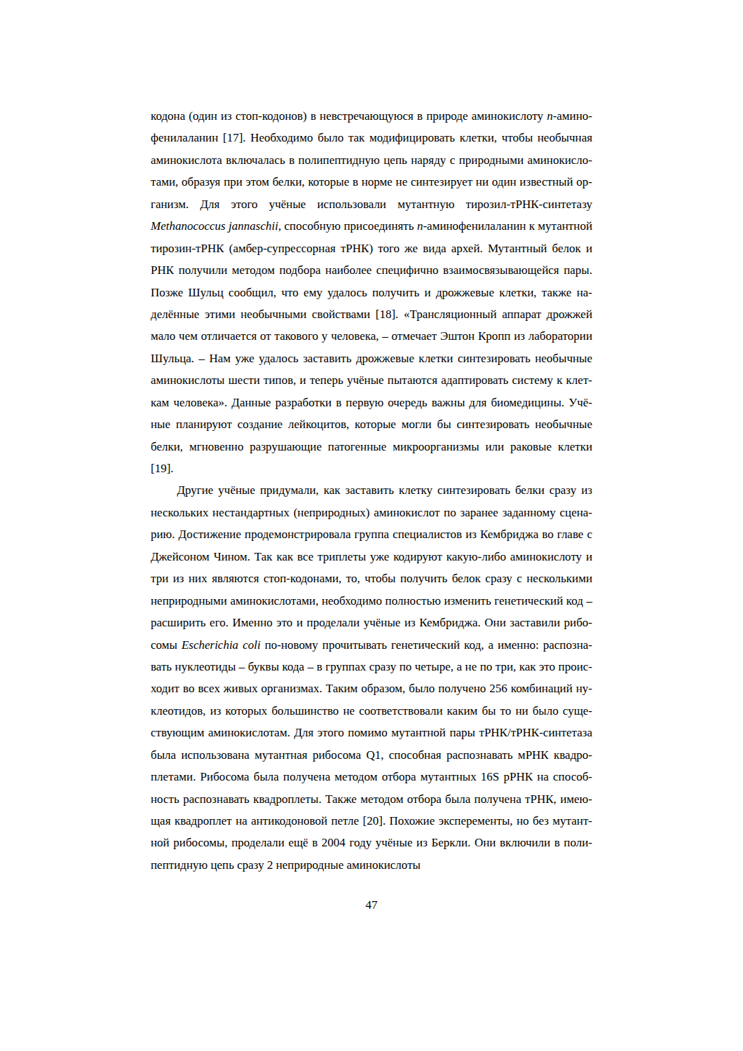кодона (один из стоп-кодонов) в невстречающуюся в природе аминокислоту n-аминофенилаланин [17]. Необходимо было так модифицировать клетки, чтобы необычная аминокислота включалась в полипептидную цепь наряду с природными аминокислотами, образуя при этом белки, которые в норме не синтезирует ни один известный организм. Для этого учёные использовали мутантную тирозил-тРНК-синтетазу Methanococcus jannaschii, способную присоединять n-аминофенилаланин к мутантной тирозин-тРНК (амбер-супрессорная тРНК) того же вида архей. Мутантный белок и РНК получили методом подбора наиболее специфично взаимосвязывающейся пары. Позже Шульц сообщил, что ему удалось получить и дрожжевые клетки, также наделённые этими необычными свойствами [18]. «Трансляционный аппарат дрожжей мало чем отличается от такового у человека, – отмечает Эштон Кропп из лаборатории Шульца. – Нам уже удалось заставить дрожжевые клетки синтезировать необычные аминокислоты шести типов, и теперь учёные пытаются адаптировать систему к клеткам человека». Данные разработки в первую очередь важны для биомедицины. Учёные планируют создание лейкоцитов, которые могли бы синтезировать необычные белки, мгновенно разрушающие патогенные микроорганизмы или раковые клетки [19].
Другие учёные придумали, как заставить клетку синтезировать белки сразу из нескольких нестандартных (неприродных) аминокислот по заранее заданному сценарию. Достижение продемонстрировала группа специалистов из Кембриджа во главе с Джейсоном Чином. Так как все триплеты уже кодируют какую-либо аминокислоту и три из них являются стоп-кодонами, то, чтобы получить белок сразу с несколькими неприродными аминокислотами, необходимо полностью изменить генетический код – расширить его. Именно это и проделали учёные из Кембриджа. Они заставили рибосомы Escherichia coli по-новому прочитывать генетический код, а именно: распознавать нуклеотиды – буквы кода – в группах сразу по четыре, а не по три, как это происходит во всех живых организмах. Таким образом, было получено 256 комбинаций нуклеотидов, из которых большинство не соответствовали каким бы то ни было существующим аминокислотам. Для этого помимо мутантной пары тРНК/тРНК-синтетаза была использована мутантная рибосома Q1, способная распознавать мРНК квадроплетами. Рибосома была получена методом отбора мутантных 16S рРНК на способность распознавать квадроплеты. Также методом отбора была получена тРНК, имеющая квадроплет на антикодоновой петле [20]. Похожие эксперементы, но без мутантной рибосомы, проделали ещё в 2004 году учёные из Беркли. Они включили в полипептидную цепь сразу 2 неприродные аминокислоты
47